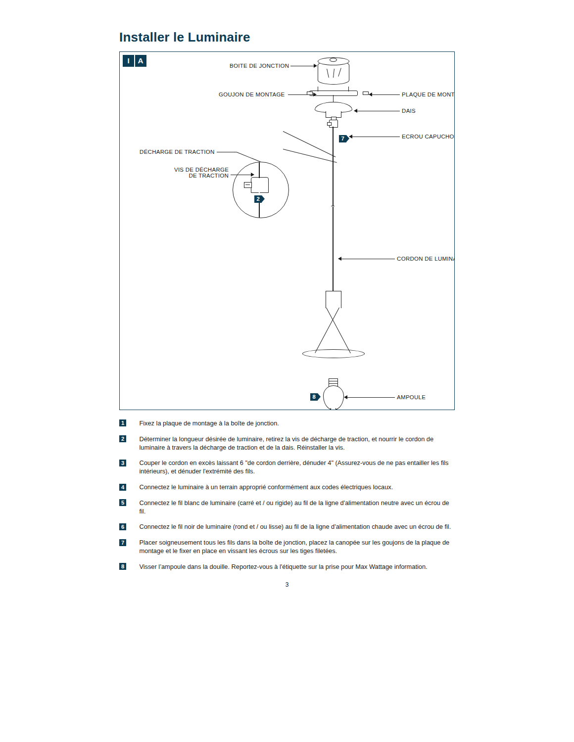Installer le Luminaire
IA
7
2
8
BOITE DE JONCTION
GOUJON DE MONTAGE
PLAQUE DE MONTAGE
DAIS
ECROU CAPUCHON
DÉCHARGE DE TRACTION
VIS DE DÉCHARGE
DE TRACTION
CORDON DE LUMINAIRE
AMPOULE
Fixez la plaque de montage à la boîte de jonction.
Déterminer la longueur désirée de luminaire, retirez la vis de décharge de traction, et nourrir le cordon de luminaire à travers la décharge de traction et de la dais. Réinstaller la vis.
Couper le cordon en excès laissant 6 "de cordon derrière, dénuder 4" (Assurez-vous de ne pas entailler les fils intérieurs), et dénuder l'extrémité des fils.
Connectez le luminaire à un terrain approprié conformément aux codes électriques locaux.
Connectez le fil blanc de luminaire (carré et / ou rigide) au fil de la ligne d'alimentation neutre avec un écrou de fil.
Connectez le fil noir de luminaire (rond et / ou lisse) au fil de la ligne d'alimentation chaude avec un écrou de fil.
Placer soigneusement tous les fils dans la boîte de jonction, placez la canopée sur les goujons de la plaque de montage et le fixer en place en vissant les écrous sur les tiges filetées.
Visser l’ampoule dans la douille. Reportez-vous à l'étiquette sur la prise pour Max Wattage information.
3